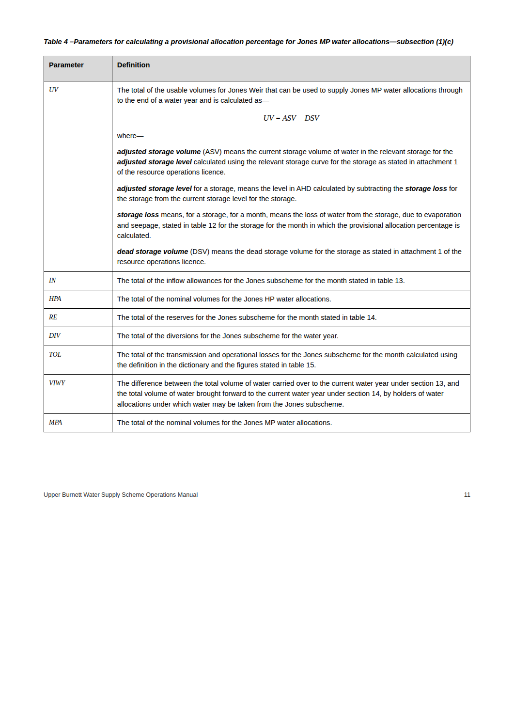Table 4 –Parameters for calculating a provisional allocation percentage for Jones MP water allocations—subsection (1)(c)
| Parameter | Definition |
| --- | --- |
| UV | The total of the usable volumes for Jones Weir that can be used to supply Jones MP water allocations through to the end of a water year and is calculated as— UV = ASV − DSV where— adjusted storage volume (ASV) means the current storage volume of water in the relevant storage for the adjusted storage level calculated using the relevant storage curve for the storage as stated in attachment 1 of the resource operations licence. adjusted storage level for a storage, means the level in AHD calculated by subtracting the storage loss for the storage from the current storage level for the storage. storage loss means, for a storage, for a month, means the loss of water from the storage, due to evaporation and seepage, stated in table 12 for the storage for the month in which the provisional allocation percentage is calculated. dead storage volume (DSV) means the dead storage volume for the storage as stated in attachment 1 of the resource operations licence. |
| IN | The total of the inflow allowances for the Jones subscheme for the month stated in table 13. |
| HPA | The total of the nominal volumes for the Jones HP water allocations. |
| RE | The total of the reserves for the Jones subscheme for the month stated in table 14. |
| DIV | The total of the diversions for the Jones subscheme for the water year. |
| TOL | The total of the transmission and operational losses for the Jones subscheme for the month calculated using the definition in the dictionary and the figures stated in table 15. |
| VIWY | The difference between the total volume of water carried over to the current water year under section 13, and the total volume of water brought forward to the current water year under section 14, by holders of water allocations under which water may be taken from the Jones subscheme. |
| MPA | The total of the nominal volumes for the Jones MP water allocations. |
Upper Burnett Water Supply Scheme Operations Manual 11